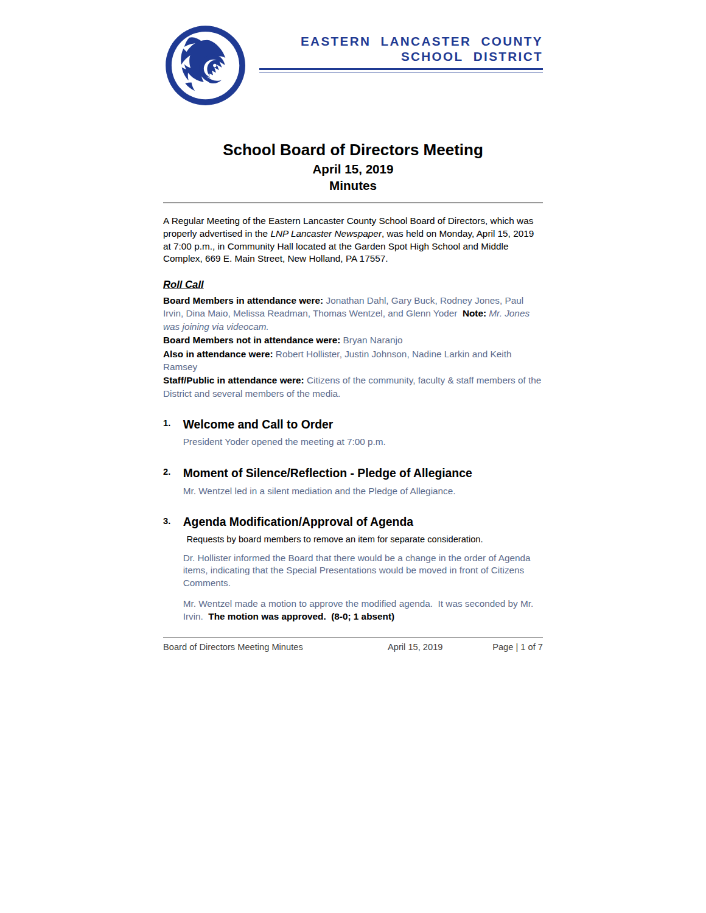EASTERN LANCASTER COUNTY
SCHOOL DISTRICT
School Board of Directors Meeting
April 15, 2019
Minutes
A Regular Meeting of the Eastern Lancaster County School Board of Directors, which was properly advertised in the LNP Lancaster Newspaper, was held on Monday, April 15, 2019 at 7:00 p.m., in Community Hall located at the Garden Spot High School and Middle Complex, 669 E. Main Street, New Holland, PA 17557.
Roll Call
Board Members in attendance were: Jonathan Dahl, Gary Buck, Rodney Jones, Paul Irvin, Dina Maio, Melissa Readman, Thomas Wentzel, and Glenn Yoder Note: Mr. Jones was joining via videocam.
Board Members not in attendance were: Bryan Naranjo
Also in attendance were: Robert Hollister, Justin Johnson, Nadine Larkin and Keith Ramsey
Staff/Public in attendance were: Citizens of the community, faculty & staff members of the District and several members of the media.
Welcome and Call to Order
President Yoder opened the meeting at 7:00 p.m.
Moment of Silence/Reflection - Pledge of Allegiance
Mr. Wentzel led in a silent mediation and the Pledge of Allegiance.
Agenda Modification/Approval of Agenda
Requests by board members to remove an item for separate consideration.
Dr. Hollister informed the Board that there would be a change in the order of Agenda items, indicating that the Special Presentations would be moved in front of Citizens Comments.
Mr. Wentzel made a motion to approve the modified agenda. It was seconded by Mr. Irvin. The motion was approved. (8-0; 1 absent)
Board of Directors Meeting Minutes
April 15, 2019
Page | 1 of 7